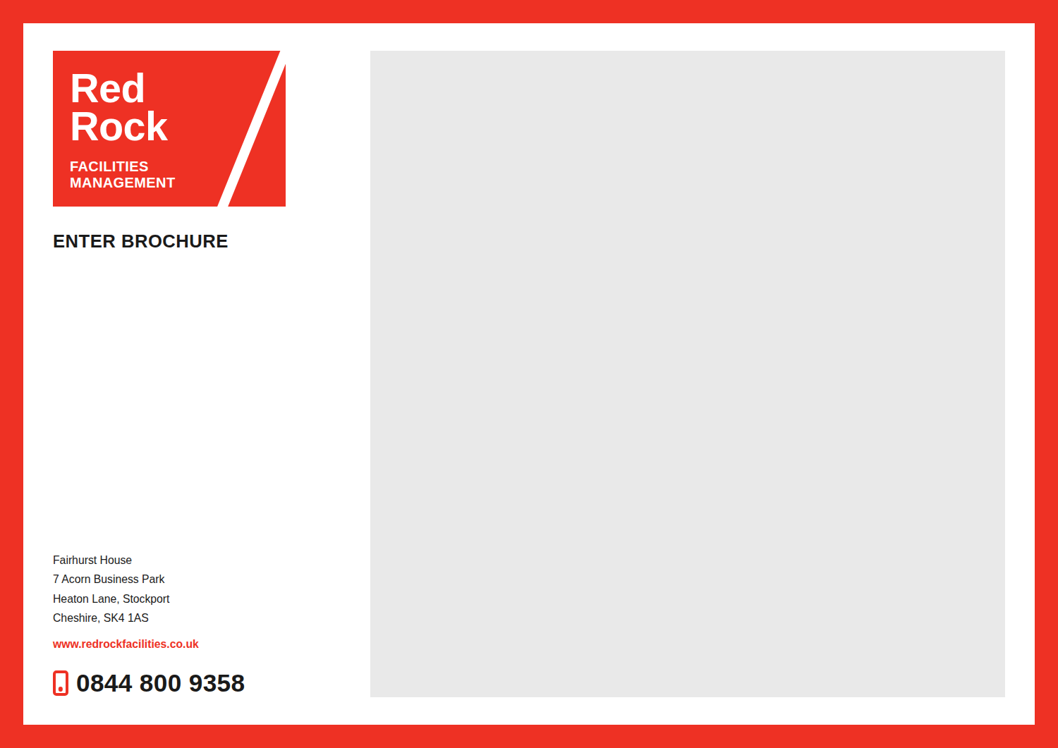Red
Rock
FACILITIES
MANAGEMENT
ENTER BROCHURE
Fairhurst House
7 Acorn Business Park
Heaton Lane, Stockport
Cheshire, SK4 1AS www.redrockfacilities.co.uk 0844 800 9358